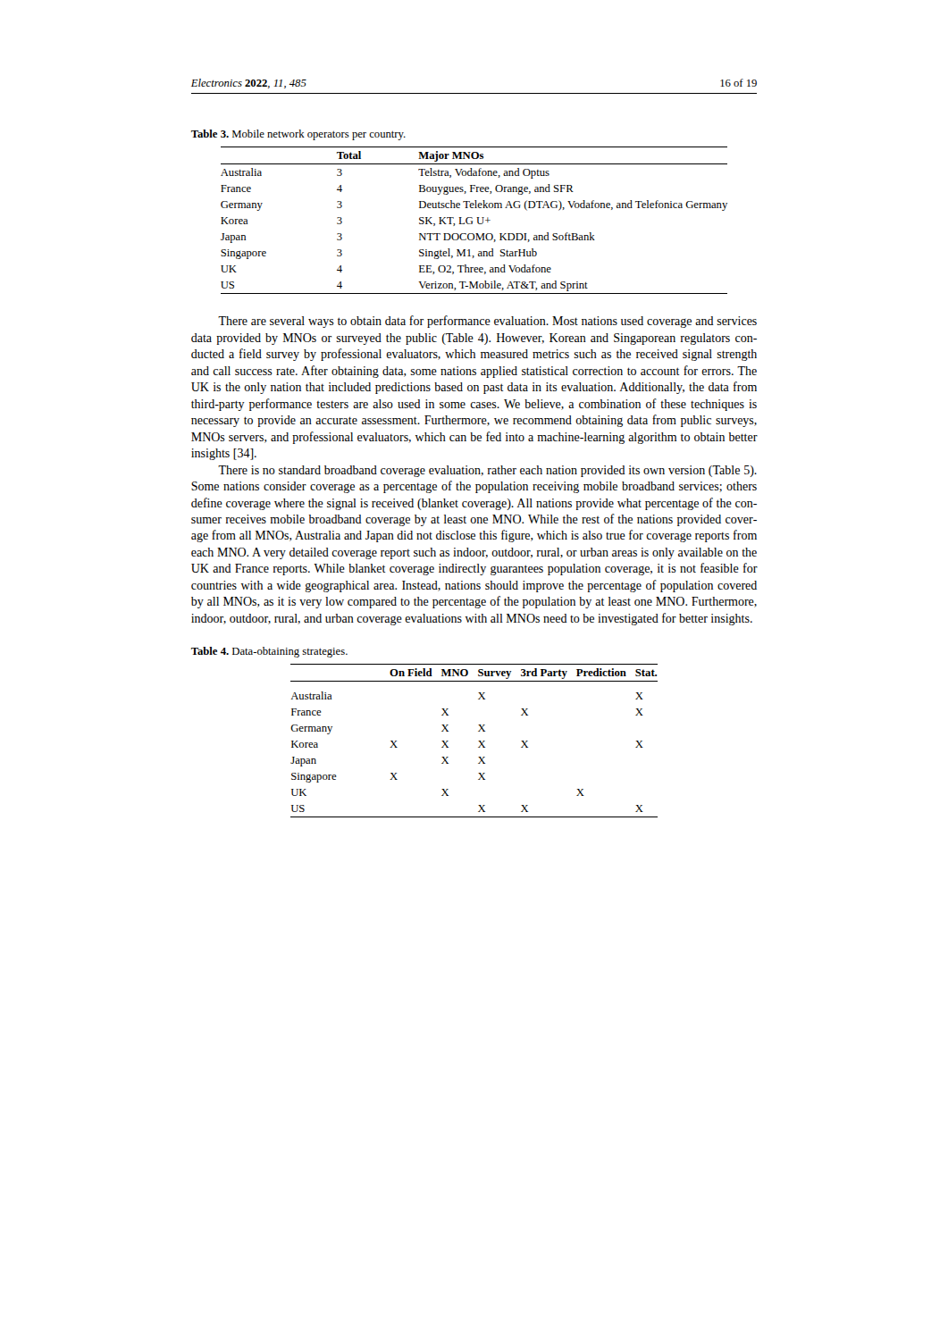Electronics 2022, 11, 485
16 of 19
Table 3. Mobile network operators per country.
| | Total | Major MNOs |
| --- | --- | --- |
| Australia | 3 | Telstra, Vodafone, and Optus |
| France | 4 | Bouygues, Free, Orange, and SFR |
| Germany | 3 | Deutsche Telekom AG (DTAG), Vodafone, and Telefonica Germany |
| Korea | 3 | SK, KT, LG U+ |
| Japan | 3 | NTT DOCOMO, KDDI, and SoftBank |
| Singapore | 3 | Singtel, M1, and StarHub |
| UK | 4 | EE, O2, Three, and Vodafone |
| US | 4 | Verizon, T-Mobile, AT&T, and Sprint |
There are several ways to obtain data for performance evaluation. Most nations used coverage and services data provided by MNOs or surveyed the public (Table 4). However, Korean and Singaporean regulators conducted a field survey by professional evaluators, which measured metrics such as the received signal strength and call success rate. After obtaining data, some nations applied statistical correction to account for errors. The UK is the only nation that included predictions based on past data in its evaluation. Additionally, the data from third-party performance testers are also used in some cases. We believe, a combination of these techniques is necessary to provide an accurate assessment. Furthermore, we recommend obtaining data from public surveys, MNOs servers, and professional evaluators, which can be fed into a machine-learning algorithm to obtain better insights [34].
There is no standard broadband coverage evaluation, rather each nation provided its own version (Table 5). Some nations consider coverage as a percentage of the population receiving mobile broadband services; others define coverage where the signal is received (blanket coverage). All nations provide what percentage of the consumer receives mobile broadband coverage by at least one MNO. While the rest of the nations provided coverage from all MNOs, Australia and Japan did not disclose this figure, which is also true for coverage reports from each MNO. A very detailed coverage report such as indoor, outdoor, rural, or urban areas is only available on the UK and France reports. While blanket coverage indirectly guarantees population coverage, it is not feasible for countries with a wide geographical area. Instead, nations should improve the percentage of population covered by all MNOs, as it is very low compared to the percentage of the population by at least one MNO. Furthermore, indoor, outdoor, rural, and urban coverage evaluations with all MNOs need to be investigated for better insights.
Table 4. Data-obtaining strategies.
| | On Field | MNO | Survey | 3rd Party | Prediction | Stat. |
| --- | --- | --- | --- | --- | --- | --- |
| Australia | | | X | | | X |
| France | | X | | X | | X |
| Germany | | X | X | | | |
| Korea | X | X | X | X | | X |
| Japan | | X | X | | | |
| Singapore | X | | X | | | |
| UK | | X | | | X | |
| US | | | X | X | | X |